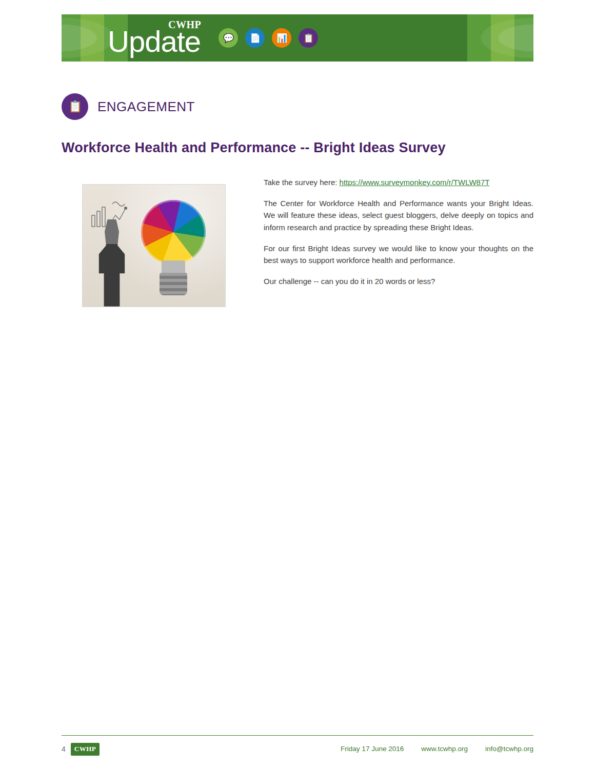CWHP Update
💬 📄 📊 📋
📋
Engagement
Workforce Health and Performance -- Bright Ideas Survey
Take the survey here: https://www.surveymonkey.com/r/TWLW87T
The Center for Workforce Health and Performance wants your Bright Ideas. We will feature these ideas, select guest bloggers, delve deeply on topics and inform research and practice by spreading these Bright Ideas.
For our first Bright Ideas survey we would like to know your thoughts on the best ways to support workforce health and performance.
Our challenge -- can you do it in 20 words or less?
4 CWHP
Friday 17 June 2016 www.tcwhp.org info@tcwhp.org